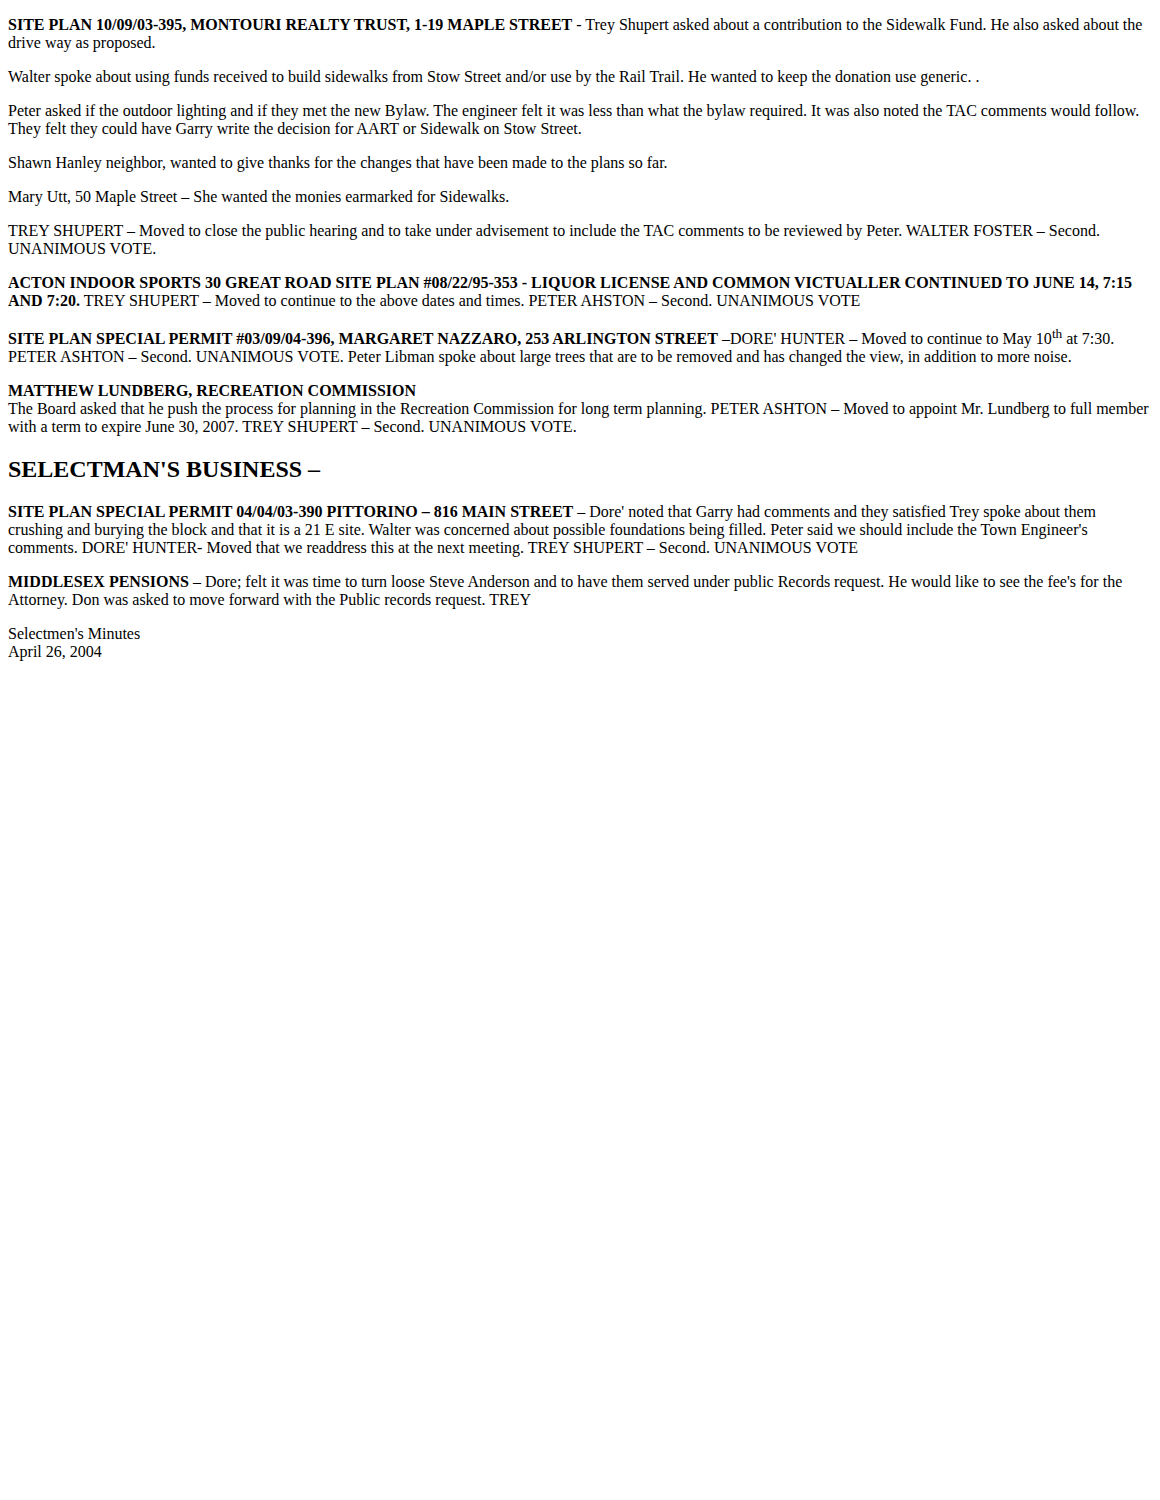SITE PLAN 10/09/03-395, MONTOURI REALTY TRUST, 1-19 MAPLE STREET - Trey Shupert asked about a contribution to the Sidewalk Fund. He also asked about the drive way as proposed.
Walter spoke about using funds received to build sidewalks from Stow Street and/or use by the Rail Trail. He wanted to keep the donation use generic. .
Peter asked if the outdoor lighting and if they met the new Bylaw. The engineer felt it was less than what the bylaw required. It was also noted the TAC comments would follow. They felt they could have Garry write the decision for AART or Sidewalk on Stow Street.
Shawn Hanley neighbor, wanted to give thanks for the changes that have been made to the plans so far.
Mary Utt, 50 Maple Street – She wanted the monies earmarked for Sidewalks.
TREY SHUPERT – Moved to close the public hearing and to take under advisement to include the TAC comments to be reviewed by Peter. WALTER FOSTER – Second. UNANIMOUS VOTE.
ACTON INDOOR SPORTS 30 GREAT ROAD SITE PLAN #08/22/95-353 - LIQUOR LICENSE AND COMMON VICTUALLER CONTINUED TO JUNE 14, 7:15 AND 7:20. TREY SHUPERT – Moved to continue to the above dates and times. PETER AHSTON – Second. UNANIMOUS VOTE
SITE PLAN SPECIAL PERMIT #03/09/04-396, MARGARET NAZZARO, 253 ARLINGTON STREET –DORE' HUNTER – Moved to continue to May 10th at 7:30. PETER ASHTON – Second. UNANIMOUS VOTE. Peter Libman spoke about large trees that are to be removed and has changed the view, in addition to more noise.
MATTHEW LUNDBERG, RECREATION COMMISSION
The Board asked that he push the process for planning in the Recreation Commission for long term planning. PETER ASHTON – Moved to appoint Mr. Lundberg to full member with a term to expire June 30, 2007. TREY SHUPERT – Second. UNANIMOUS VOTE.
SELECTMAN'S BUSINESS –
SITE PLAN SPECIAL PERMIT 04/04/03-390 PITTORINO – 816 MAIN STREET – Dore' noted that Garry had comments and they satisfied Trey spoke about them crushing and burying the block and that it is a 21 E site. Walter was concerned about possible foundations being filled. Peter said we should include the Town Engineer's comments. DORE' HUNTER- Moved that we readdress this at the next meeting. TREY SHUPERT – Second. UNANIMOUS VOTE
MIDDLESEX PENSIONS – Dore; felt it was time to turn loose Steve Anderson and to have them served under public Records request. He would like to see the fee's for the Attorney. Don was asked to move forward with the Public records request. TREY
Selectmen's Minutes
April 26, 2004